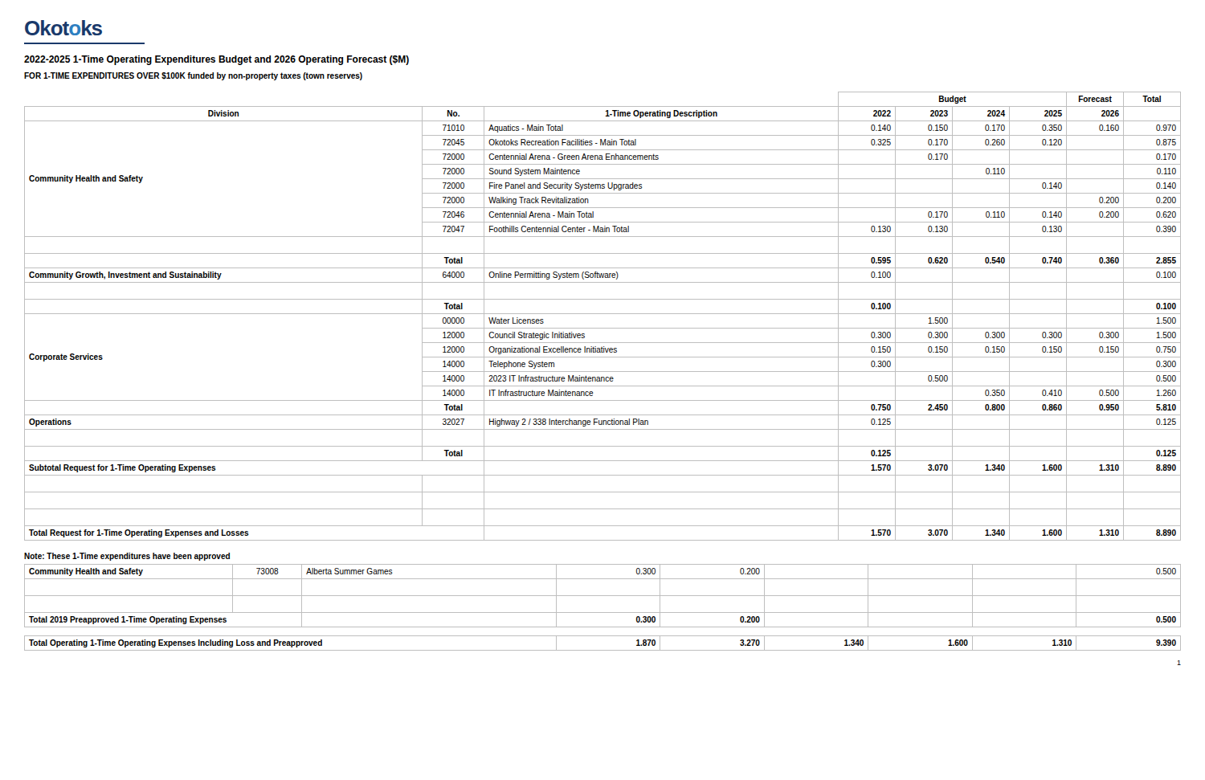Okotoks
2022-2025 1-Time Operating Expenditures Budget and 2026 Operating Forecast ($M)
FOR 1-TIME EXPENDITURES OVER $100K funded by non-property taxes (town reserves)
| | | | Budget | Forecast | Total |
| --- | --- | --- | --- | --- | --- |
| Division | No. | 1-Time Operating Description | 2022 | 2023 | 2024 | 2025 | 2026 | |
| Community Health and Safety | 71010 | Aquatics - Main Total | 0.140 | 0.150 | 0.170 | 0.350 | 0.160 | 0.970 |
| 72045 | Okotoks Recreation Facilities - Main Total | 0.325 | 0.170 | 0.260 | 0.120 | | 0.875 |
| 72000 | Centennial Arena - Green Arena Enhancements | | 0.170 | | | | 0.170 |
| 72000 | Sound System Maintence | | | 0.110 | | | 0.110 |
| 72000 | Fire Panel and Security Systems Upgrades | | | | 0.140 | | 0.140 |
| 72000 | Walking Track Revitalization | | | | | 0.200 | 0.200 |
| 72046 | Centennial Arena - Main Total | | 0.170 | 0.110 | 0.140 | 0.200 | 0.620 |
| 72047 | Foothills Centennial Center - Main Total | 0.130 | 0.130 | | 0.130 | | 0.390 |
| | Total | | 0.595 | 0.620 | 0.540 | 0.740 | 0.360 | 2.855 |
| Community Growth, Investment and Sustainability | 64000 | Online Permitting System (Software) | 0.100 | | | | | 0.100 |
| | Total | | 0.100 | | | | | 0.100 |
| Corporate Services | 00000 | Water Licenses | | 1.500 | | | | 1.500 |
| 12000 | Council Strategic Initiatives | 0.300 | 0.300 | 0.300 | 0.300 | 0.300 | 1.500 |
| 12000 | Organizational Excellence Initiatives | 0.150 | 0.150 | 0.150 | 0.150 | 0.150 | 0.750 |
| 14000 | Telephone System | 0.300 | | | | | 0.300 |
| 14000 | 2023 IT Infrastructure Maintenance | | 0.500 | | | | 0.500 |
| 14000 | IT Infrastructure Maintenance | | | 0.350 | 0.410 | 0.500 | 1.260 |
| | Total | | 0.750 | 2.450 | 0.800 | 0.860 | 0.950 | 5.810 |
| Operations | 32027 | Highway 2 / 338 Interchange Functional Plan | 0.125 | | | | | 0.125 |
| | Total | | 0.125 | | | | | 0.125 |
| Subtotal Request for 1-Time Operating Expenses | | 1.570 | 3.070 | 1.340 | 1.600 | 1.310 | 8.890 |
| Total Request for 1-Time Operating Expenses and Losses | | 1.570 | 3.070 | 1.340 | 1.600 | 1.310 | 8.890 |
Note: These 1-Time expenditures have been approved
| Community Health and Safety | 73008 | Alberta Summer Games | 0.300 | 0.200 | | | | 0.500 |
| Total 2019 Preapproved 1-Time Operating Expenses | | 0.300 | 0.200 | | | | 0.500 |
| Total Operating 1-Time Operating Expenses Including Loss and Preapproved | 1.870 | 3.270 | 1.340 | 1.600 | 1.310 | 9.390 |
1